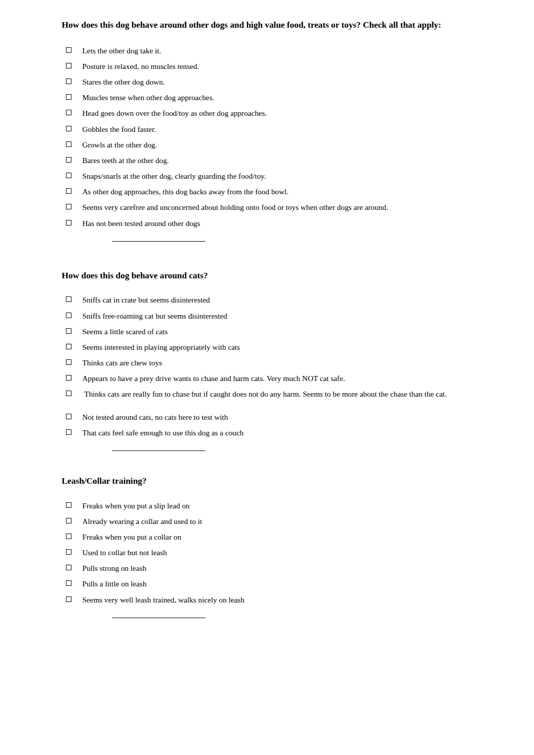How does this dog behave around other dogs and high value food, treats or toys? Check all that apply:
Lets the other dog take it.
Posture is relaxed, no muscles tensed.
Stares the other dog down.
Muscles tense when other dog approaches.
Head goes down over the food/toy as other dog approaches.
Gobbles the food faster.
Growls at the other dog.
Bares teeth at the other dog.
Snaps/snarls at the other dog, clearly guarding the food/toy.
As other dog approaches, this dog backs away from the food bowl.
Seems very carefree and unconcerned about holding onto food or toys when other dogs are around.
Has not been tested around other dogs
How does this dog behave around cats?
Sniffs cat in crate but seems disinterested
Sniffs free-roaming cat but seems disinterested
Seems a little scared of cats
Seems interested in playing appropriately with cats
Thinks cats are chew toys
Appears to have a prey drive wants to chase and harm cats. Very much NOT cat safe.
Thinks cats are really fun to chase but if caught does not do any harm. Seems to be more about the chase than the cat.
Not tested around cats, no cats here to test with
That cats feel safe enough to use this dog as a couch
Leash/Collar training?
Freaks when you put a slip lead on
Already wearing a collar and used to it
Freaks when you put a collar on
Used to collar but not leash
Pulls strong on leash
Pulls a little on leash
Seems very well leash trained, walks nicely on leash